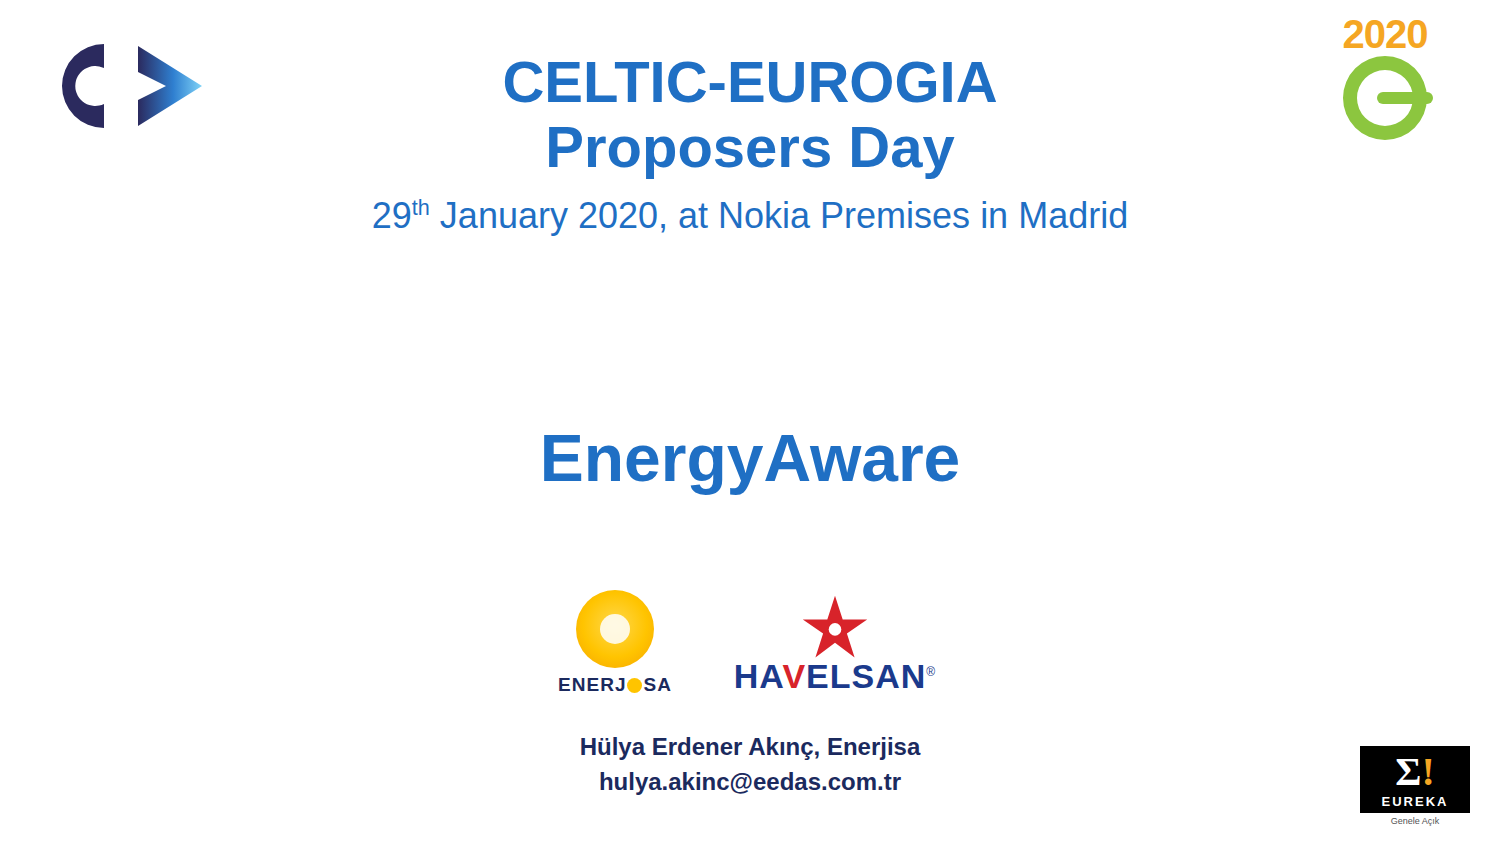2020
CELTIC-EUROGIA
Proposers Day
29th January 2020, at Nokia Premises in Madrid
EnergyAware
ENERJ SA
HAVELSAN®
Hülya Erdener Akınç, Enerjisa
hulya.akinc@eedas.com.tr
Σ!
EUREKA
Genele Açık